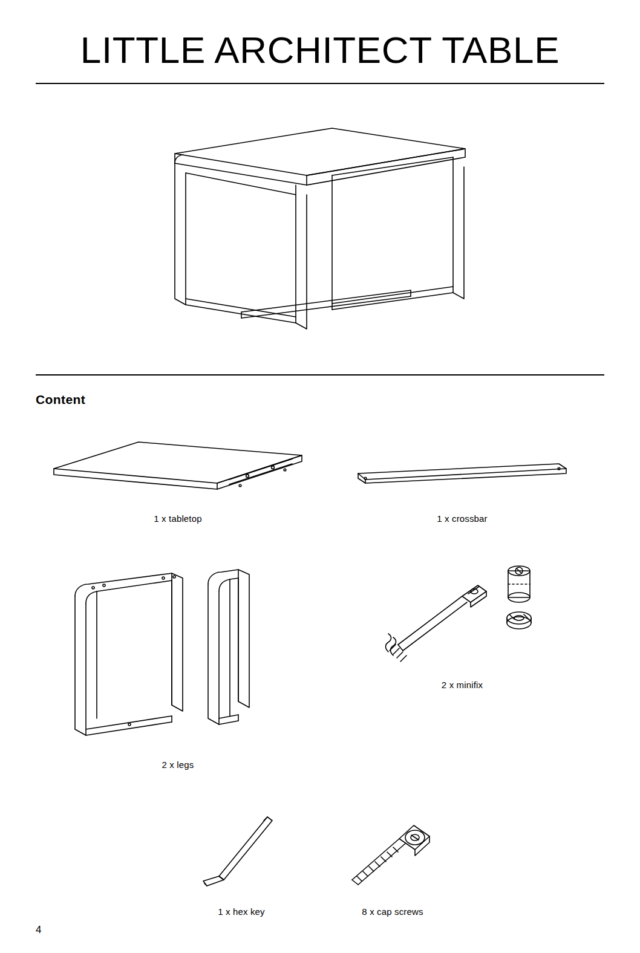LITTLE ARCHITECT TABLE
Content
1 x tabletop
1 x crossbar
2 x legs
2 x minifix
1 x hex key
8 x cap screws
4